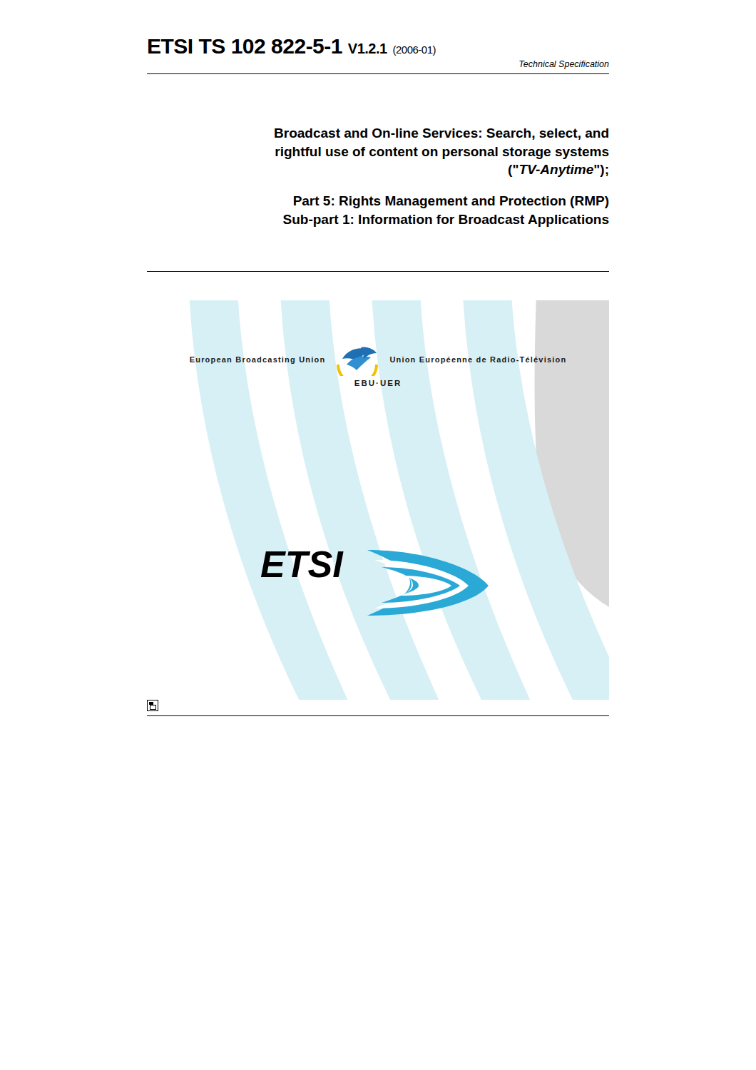ETSI TS 102 822-5-1 V1.2.1 (2006-01)
Technical Specification
Broadcast and On-line Services: Search, select, and
rightful use of content on personal storage systems
("TV-Anytime");
Part 5: Rights Management and Protection (RMP)
Sub-part 1: Information for Broadcast Applications
European Broadcasting Union
Union Européenne de Radio-Télévision
EBU·UER
ETSI